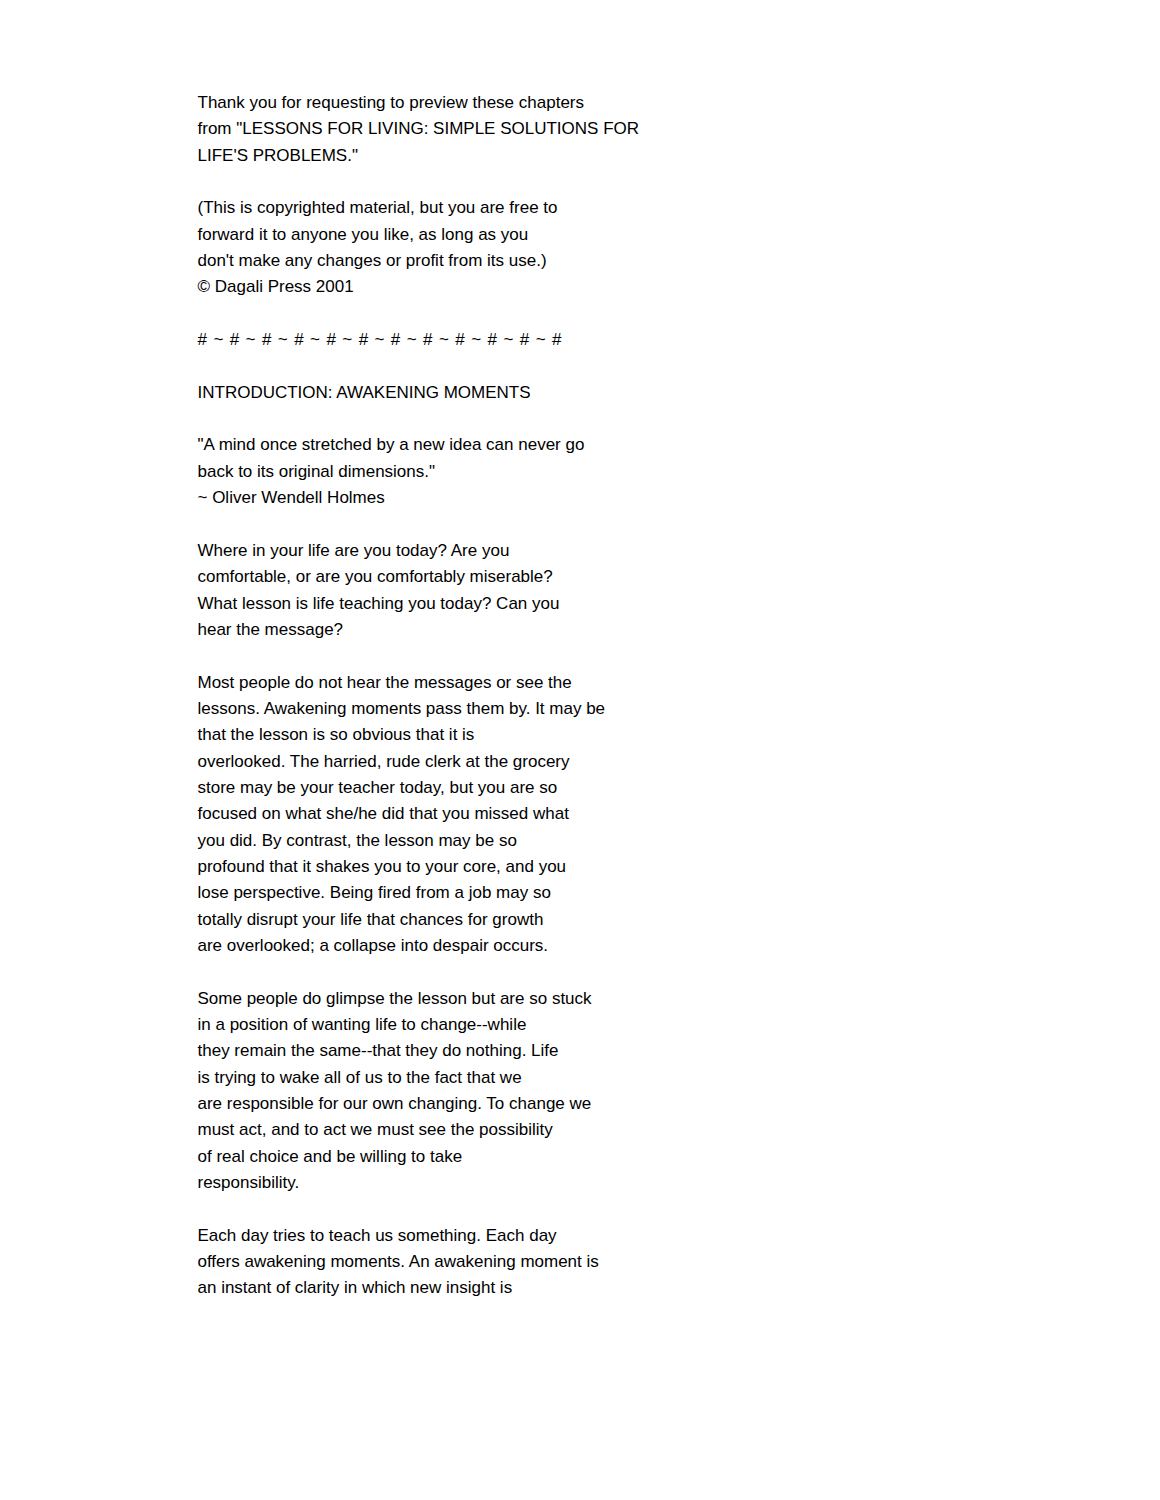Thank you for requesting to preview these chapters
from "LESSONS FOR LIVING: SIMPLE SOLUTIONS FOR
LIFE'S PROBLEMS."
(This is copyrighted material, but you are free to
forward it to anyone you like, as long as you
don't make any changes or profit from its use.)
© Dagali Press 2001
# ~ # ~ # ~ # ~ # ~ # ~ # ~ # ~ # ~ # ~ # ~ #
INTRODUCTION: AWAKENING MOMENTS
"A mind once stretched by a new idea can never go
back to its original dimensions."
~ Oliver Wendell Holmes
Where in your life are you today? Are you
comfortable, or are you comfortably miserable?
What lesson is life teaching you today? Can you
hear the message?
Most people do not hear the messages or see the
lessons. Awakening moments pass them by. It may be
that the lesson is so obvious that it is
overlooked. The harried, rude clerk at the grocery
store may be your teacher today, but you are so
focused on what she/he did that you missed what
you did. By contrast, the lesson may be so
profound that it shakes you to your core, and you
lose perspective. Being fired from a job may so
totally disrupt your life that chances for growth
are overlooked; a collapse into despair occurs.
Some people do glimpse the lesson but are so stuck
in a position of wanting life to change--while
they remain the same--that they do nothing. Life
is trying to wake all of us to the fact that we
are responsible for our own changing. To change we
must act, and to act we must see the possibility
of real choice and be willing to take
responsibility.
Each day tries to teach us something. Each day
offers awakening moments. An awakening moment is
an instant of clarity in which new insight is